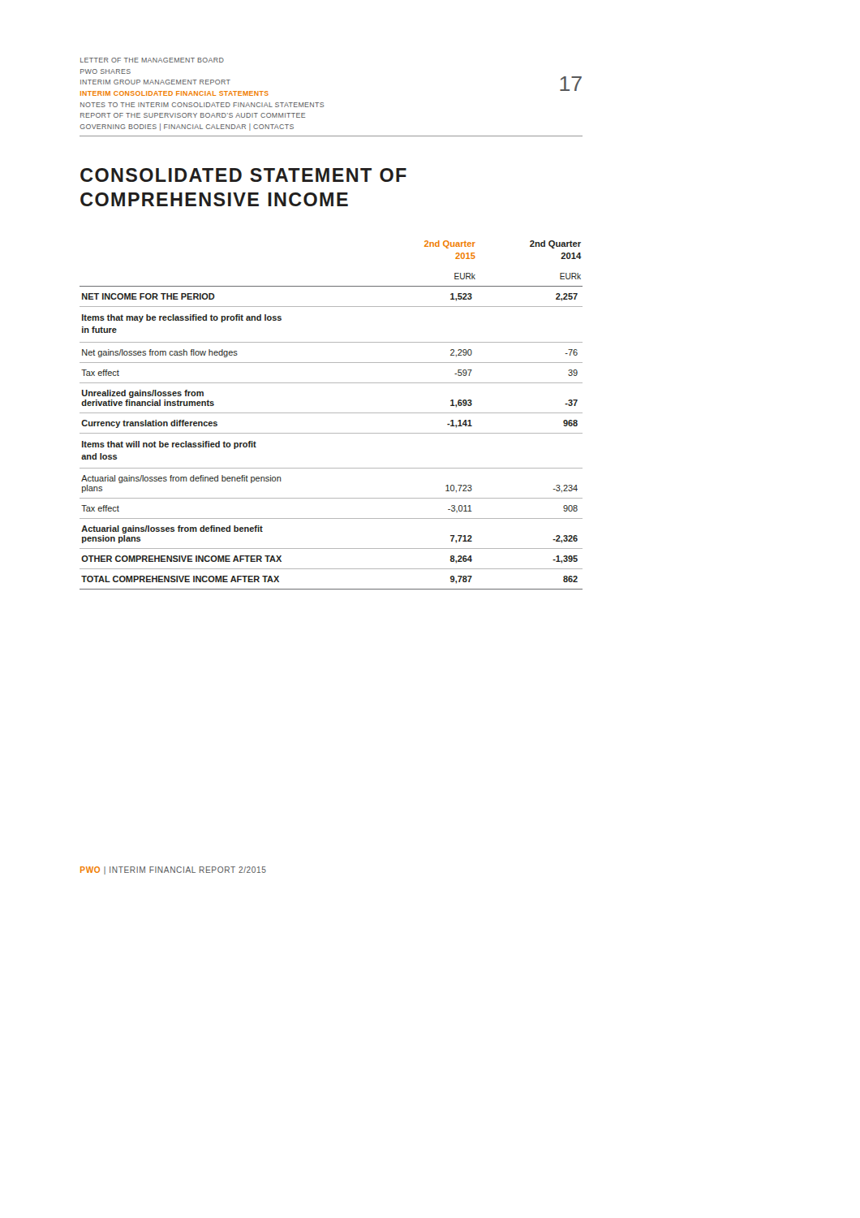Letter of the Management Board
PWO Shares
Interim Group Management Report
Interim Consolidated Financial Statements
Notes to the Interim Consolidated Financial Statements
Report of the Supervisory Board’s Audit Committee
Governing Bodies | Financial Calendar | Contacts
17
CONSOLIDATED STATEMENT OF
COMPREHENSIVE INCOME
| | 2nd Quarter 2015 | 2nd Quarter 2014 |
| --- | --- | --- |
| | EURk | EURk |
| Net income for the period | 1,523 | 2,257 |
| Items that may be reclassified to profit and loss in future | | |
| Net gains/losses from cash flow hedges | 2,290 | -76 |
| Tax effect | -597 | 39 |
| Unrealized gains/losses from derivative financial instruments | 1,693 | -37 |
| Currency translation differences | -1,141 | 968 |
| Items that will not be reclassified to profit and loss | | |
| Actuarial gains/losses from defined benefit pension plans | 10,723 | -3,234 |
| Tax effect | -3,011 | 908 |
| Actuarial gains/losses from defined benefit pension plans | 7,712 | -2,326 |
| Other comprehensive income after tax | 8,264 | -1,395 |
| Total comprehensive income after tax | 9,787 | 862 |
PWO | INTERIM FINANCIAL REPORT 2/2015